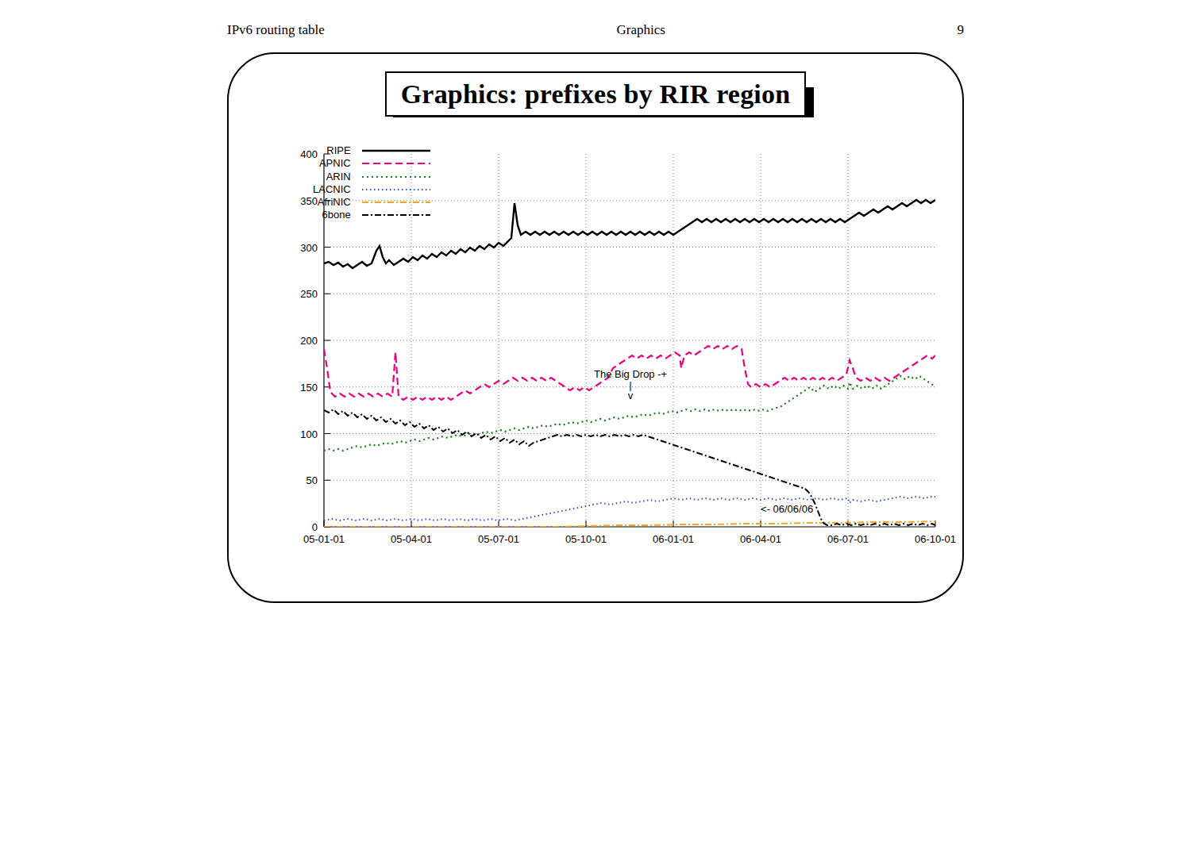IPv6 routing table
Graphics
9
Graphics: prefixes by RIR region
400 350 300 250 200 150 100 50 0 05-01-01 05-04-01 05-07-01 05-10-01 06-01-01 06-04-01 06-07-01 06-10-01
| RIPE | |
| APNIC | |
| ARIN | |
| LACNIC | |
| AfriNIC | |
| 6bone | |
The Big Drop -+ | v
<- 06/06/06